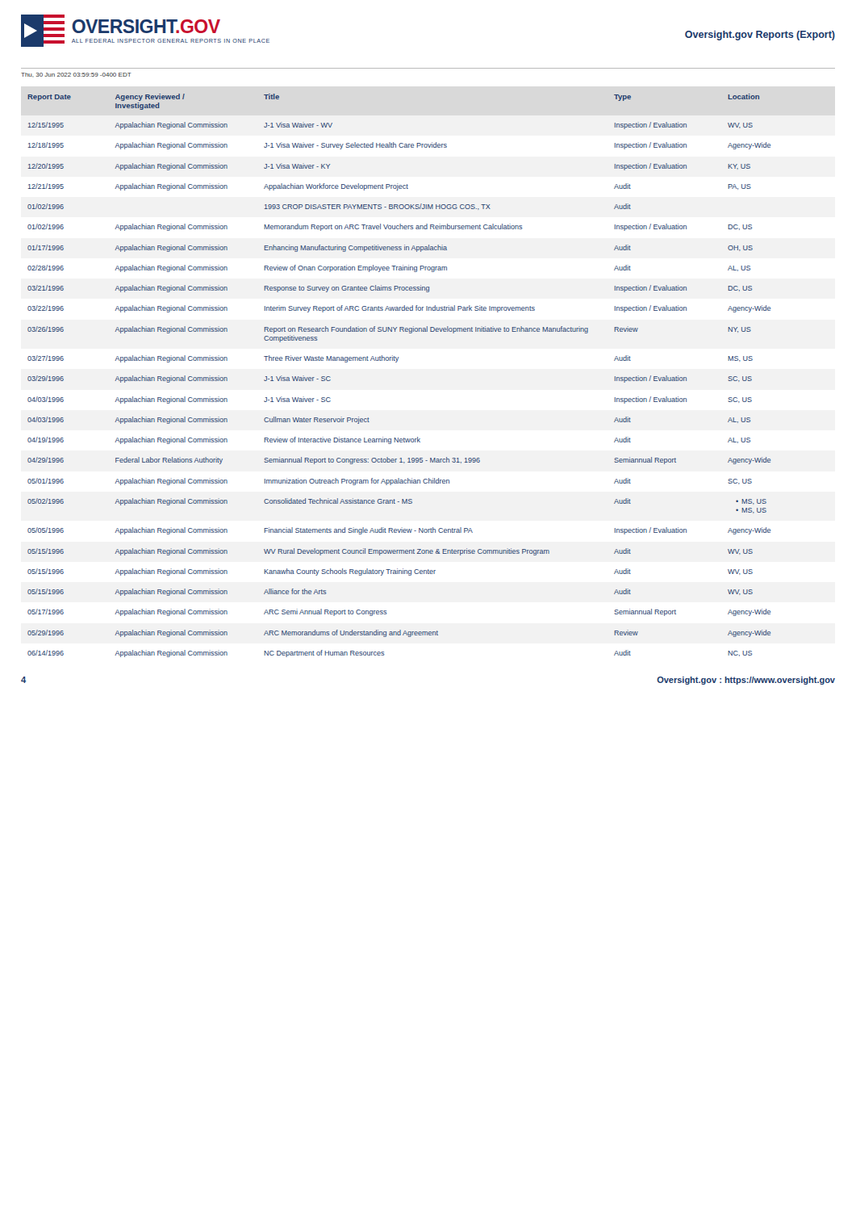OVERSIGHT.GOV
ALL FEDERAL INSPECTOR GENERAL REPORTS IN ONE PLACE
Oversight.gov Reports (Export)
Thu, 30 Jun 2022 03:59:59 -0400 EDT
| Report Date | Agency Reviewed / Investigated | Title | Type | Location |
| --- | --- | --- | --- | --- |
| 12/15/1995 | Appalachian Regional Commission | J-1 Visa Waiver - WV | Inspection / Evaluation | WV, US |
| 12/18/1995 | Appalachian Regional Commission | J-1 Visa Waiver - Survey Selected Health Care Providers | Inspection / Evaluation | Agency-Wide |
| 12/20/1995 | Appalachian Regional Commission | J-1 Visa Waiver - KY | Inspection / Evaluation | KY, US |
| 12/21/1995 | Appalachian Regional Commission | Appalachian Workforce Development Project | Audit | PA, US |
| 01/02/1996 | | 1993 CROP DISASTER PAYMENTS - BROOKS/JIM HOGG COS., TX | Audit | |
| 01/02/1996 | Appalachian Regional Commission | Memorandum Report on ARC Travel Vouchers and Reimbursement Calculations | Inspection / Evaluation | DC, US |
| 01/17/1996 | Appalachian Regional Commission | Enhancing Manufacturing Competitiveness in Appalachia | Audit | OH, US |
| 02/28/1996 | Appalachian Regional Commission | Review of Onan Corporation Employee Training Program | Audit | AL, US |
| 03/21/1996 | Appalachian Regional Commission | Response to Survey on Grantee Claims Processing | Inspection / Evaluation | DC, US |
| 03/22/1996 | Appalachian Regional Commission | Interim Survey Report of ARC Grants Awarded for Industrial Park Site Improvements | Inspection / Evaluation | Agency-Wide |
| 03/26/1996 | Appalachian Regional Commission | Report on Research Foundation of SUNY Regional Development Initiative to Enhance Manufacturing Competitiveness | Review | NY, US |
| 03/27/1996 | Appalachian Regional Commission | Three River Waste Management Authority | Audit | MS, US |
| 03/29/1996 | Appalachian Regional Commission | J-1 Visa Waiver - SC | Inspection / Evaluation | SC, US |
| 04/03/1996 | Appalachian Regional Commission | J-1 Visa Waiver - SC | Inspection / Evaluation | SC, US |
| 04/03/1996 | Appalachian Regional Commission | Cullman Water Reservoir Project | Audit | AL, US |
| 04/19/1996 | Appalachian Regional Commission | Review of Interactive Distance Learning Network | Audit | AL, US |
| 04/29/1996 | Federal Labor Relations Authority | Semiannual Report to Congress: October 1, 1995 - March 31, 1996 | Semiannual Report | Agency-Wide |
| 05/01/1996 | Appalachian Regional Commission | Immunization Outreach Program for Appalachian Children | Audit | SC, US |
| 05/02/1996 | Appalachian Regional Commission | Consolidated Technical Assistance Grant - MS | Audit | MS, US MS, US |
| 05/05/1996 | Appalachian Regional Commission | Financial Statements and Single Audit Review - North Central PA | Inspection / Evaluation | Agency-Wide |
| 05/15/1996 | Appalachian Regional Commission | WV Rural Development Council Empowerment Zone & Enterprise Communities Program | Audit | WV, US |
| 05/15/1996 | Appalachian Regional Commission | Kanawha County Schools Regulatory Training Center | Audit | WV, US |
| 05/15/1996 | Appalachian Regional Commission | Alliance for the Arts | Audit | WV, US |
| 05/17/1996 | Appalachian Regional Commission | ARC Semi Annual Report to Congress | Semiannual Report | Agency-Wide |
| 05/29/1996 | Appalachian Regional Commission | ARC Memorandums of Understanding and Agreement | Review | Agency-Wide |
| 06/14/1996 | Appalachian Regional Commission | NC Department of Human Resources | Audit | NC, US |
4
Oversight.gov : https://www.oversight.gov